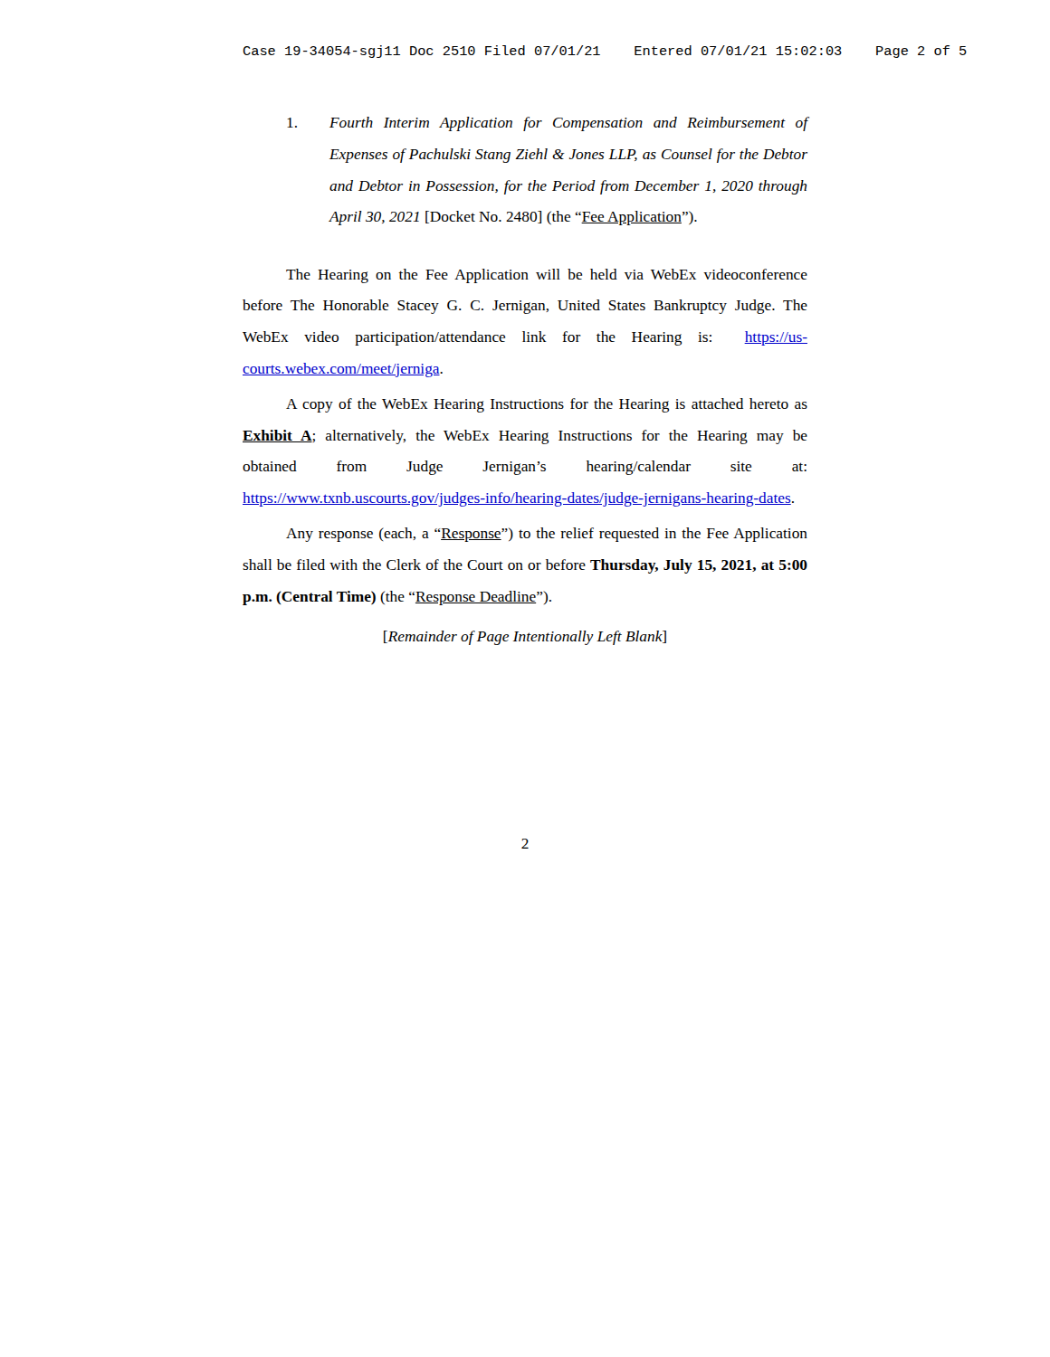Case 19-34054-sgj11 Doc 2510 Filed 07/01/21 Entered 07/01/21 15:02:03 Page 2 of 5
1.
Fourth Interim Application for Compensation and Reimbursement of Expenses of Pachulski Stang Ziehl & Jones LLP, as Counsel for the Debtor and Debtor in Possession, for the Period from December 1, 2020 through April 30, 2021 [Docket No. 2480] (the “Fee Application”).
The Hearing on the Fee Application will be held via WebEx videoconference before The Honorable Stacey G. C. Jernigan, United States Bankruptcy Judge. The WebEx video participation/attendance link for the Hearing is: https://us-courts.webex.com/meet/jerniga.
A copy of the WebEx Hearing Instructions for the Hearing is attached hereto as Exhibit A; alternatively, the WebEx Hearing Instructions for the Hearing may be obtained from Judge Jernigan’s hearing/calendar site at: https://www.txnb.uscourts.gov/judges-info/hearing-dates/judge-jernigans-hearing-dates.
Any response (each, a “Response”) to the relief requested in the Fee Application shall be filed with the Clerk of the Court on or before Thursday, July 15, 2021, at 5:00 p.m. (Central Time) (the “Response Deadline”).
[Remainder of Page Intentionally Left Blank]
2